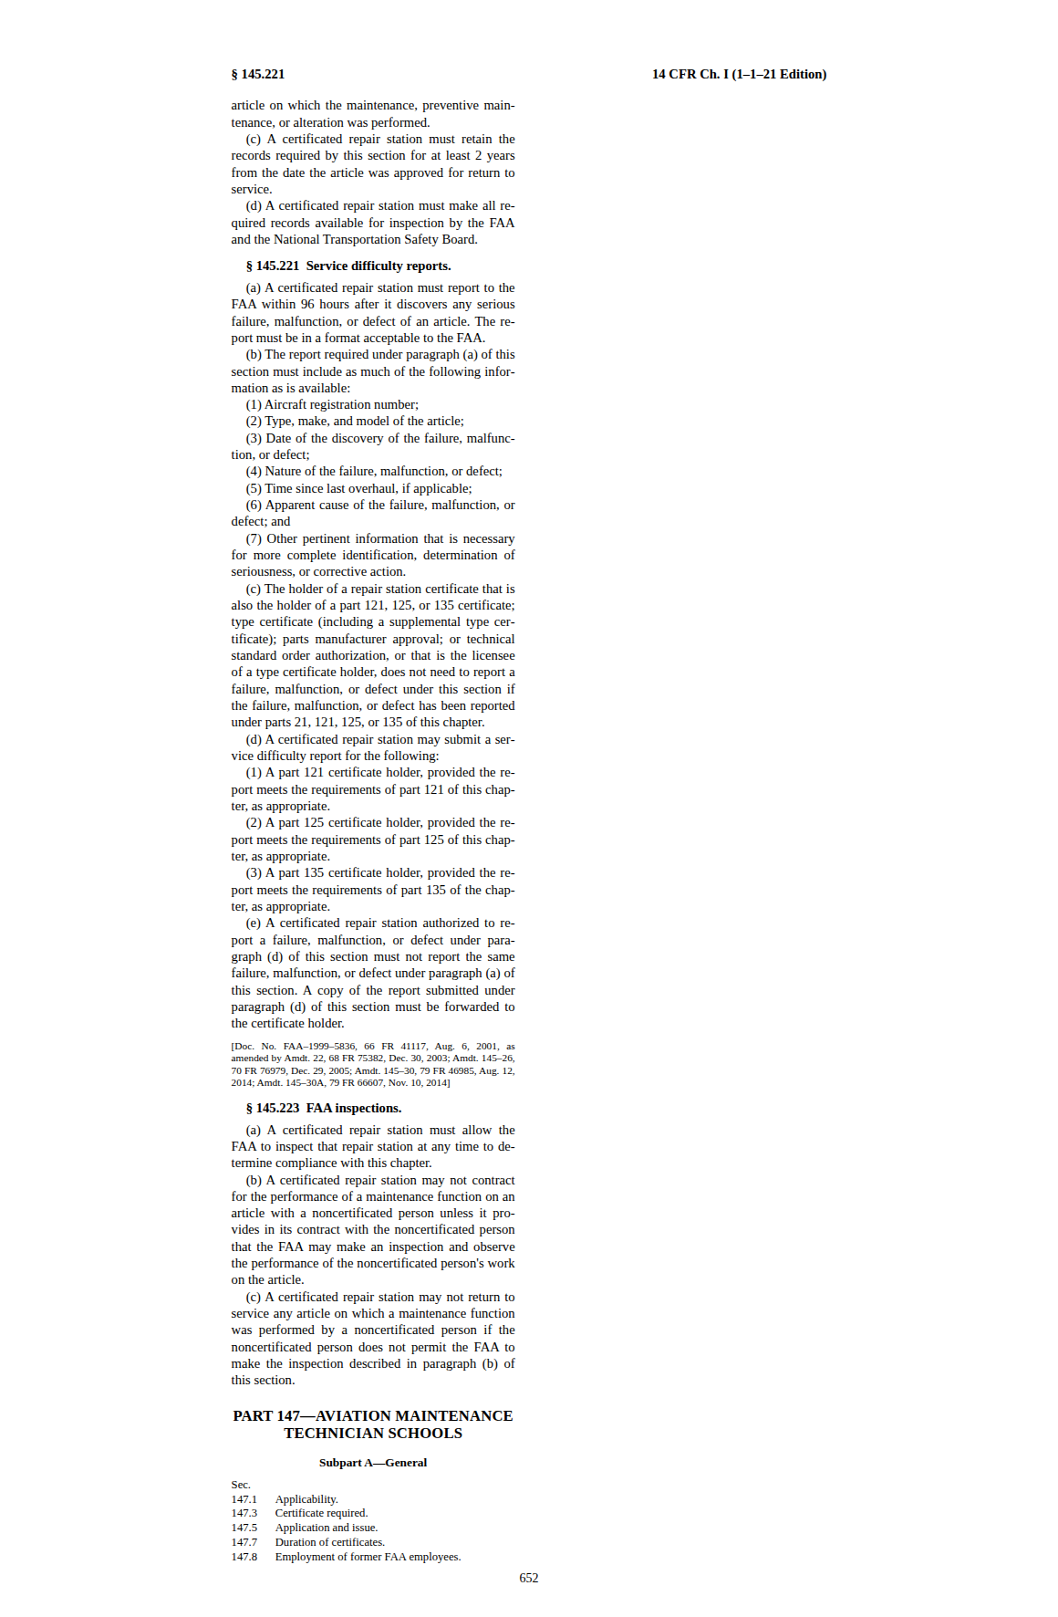§ 145.221 14 CFR Ch. I (1–1–21 Edition)
article on which the maintenance, preventive maintenance, or alteration was performed.
(c) A certificated repair station must retain the records required by this section for at least 2 years from the date the article was approved for return to service.
(d) A certificated repair station must make all required records available for inspection by the FAA and the National Transportation Safety Board.
§ 145.221 Service difficulty reports.
(a) A certificated repair station must report to the FAA within 96 hours after it discovers any serious failure, malfunction, or defect of an article. The report must be in a format acceptable to the FAA.
(b) The report required under paragraph (a) of this section must include as much of the following information as is available:
(1) Aircraft registration number;
(2) Type, make, and model of the article;
(3) Date of the discovery of the failure, malfunction, or defect;
(4) Nature of the failure, malfunction, or defect;
(5) Time since last overhaul, if applicable;
(6) Apparent cause of the failure, malfunction, or defect; and
(7) Other pertinent information that is necessary for more complete identification, determination of seriousness, or corrective action.
(c) The holder of a repair station certificate that is also the holder of a part 121, 125, or 135 certificate; type certificate (including a supplemental type certificate); parts manufacturer approval; or technical standard order authorization, or that is the licensee of a type certificate holder, does not need to report a failure, malfunction, or defect under this section if the failure, malfunction, or defect has been reported under parts 21, 121, 125, or 135 of this chapter.
(d) A certificated repair station may submit a service difficulty report for the following:
(1) A part 121 certificate holder, provided the report meets the requirements of part 121 of this chapter, as appropriate.
(2) A part 125 certificate holder, provided the report meets the requirements of part 125 of this chapter, as appropriate.
(3) A part 135 certificate holder, provided the report meets the requirements of part 135 of the chapter, as appropriate.
(e) A certificated repair station authorized to report a failure, malfunction, or defect under paragraph (d) of this section must not report the same failure, malfunction, or defect under paragraph (a) of this section. A copy of the report submitted under paragraph (d) of this section must be forwarded to the certificate holder.
[Doc. No. FAA–1999–5836, 66 FR 41117, Aug. 6, 2001, as amended by Amdt. 22, 68 FR 75382, Dec. 30, 2003; Amdt. 145–26, 70 FR 76979, Dec. 29, 2005; Amdt. 145–30, 79 FR 46985, Aug. 12, 2014; Amdt. 145–30A, 79 FR 66607, Nov. 10, 2014]
§ 145.223 FAA inspections.
(a) A certificated repair station must allow the FAA to inspect that repair station at any time to determine compliance with this chapter.
(b) A certificated repair station may not contract for the performance of a maintenance function on an article with a noncertificated person unless it provides in its contract with the noncertificated person that the FAA may make an inspection and observe the performance of the noncertificated person's work on the article.
(c) A certificated repair station may not return to service any article on which a maintenance function was performed by a noncertificated person if the noncertificated person does not permit the FAA to make the inspection described in paragraph (b) of this section.
PART 147—AVIATION MAINTENANCE TECHNICIAN SCHOOLS
Subpart A—General
Sec.
147.1 Applicability.
147.3 Certificate required.
147.5 Application and issue.
147.7 Duration of certificates.
147.8 Employment of former FAA employees.
652